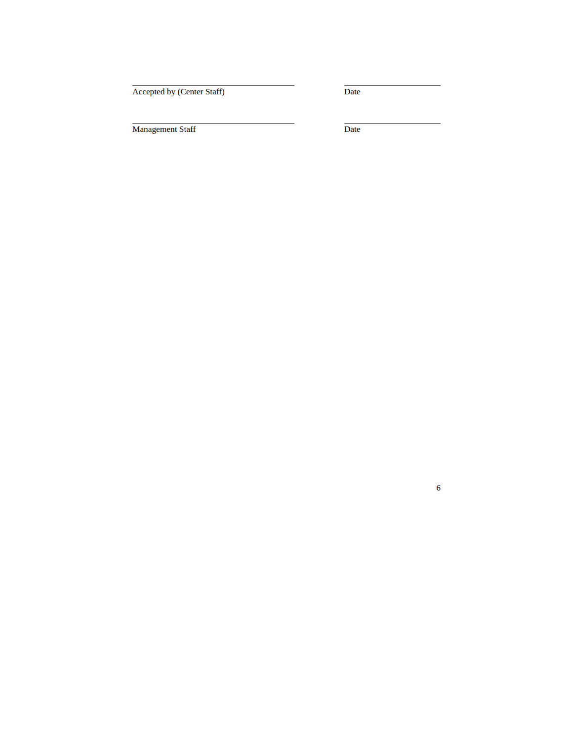Accepted by (Center Staff)
Date
Management Staff
Date
6